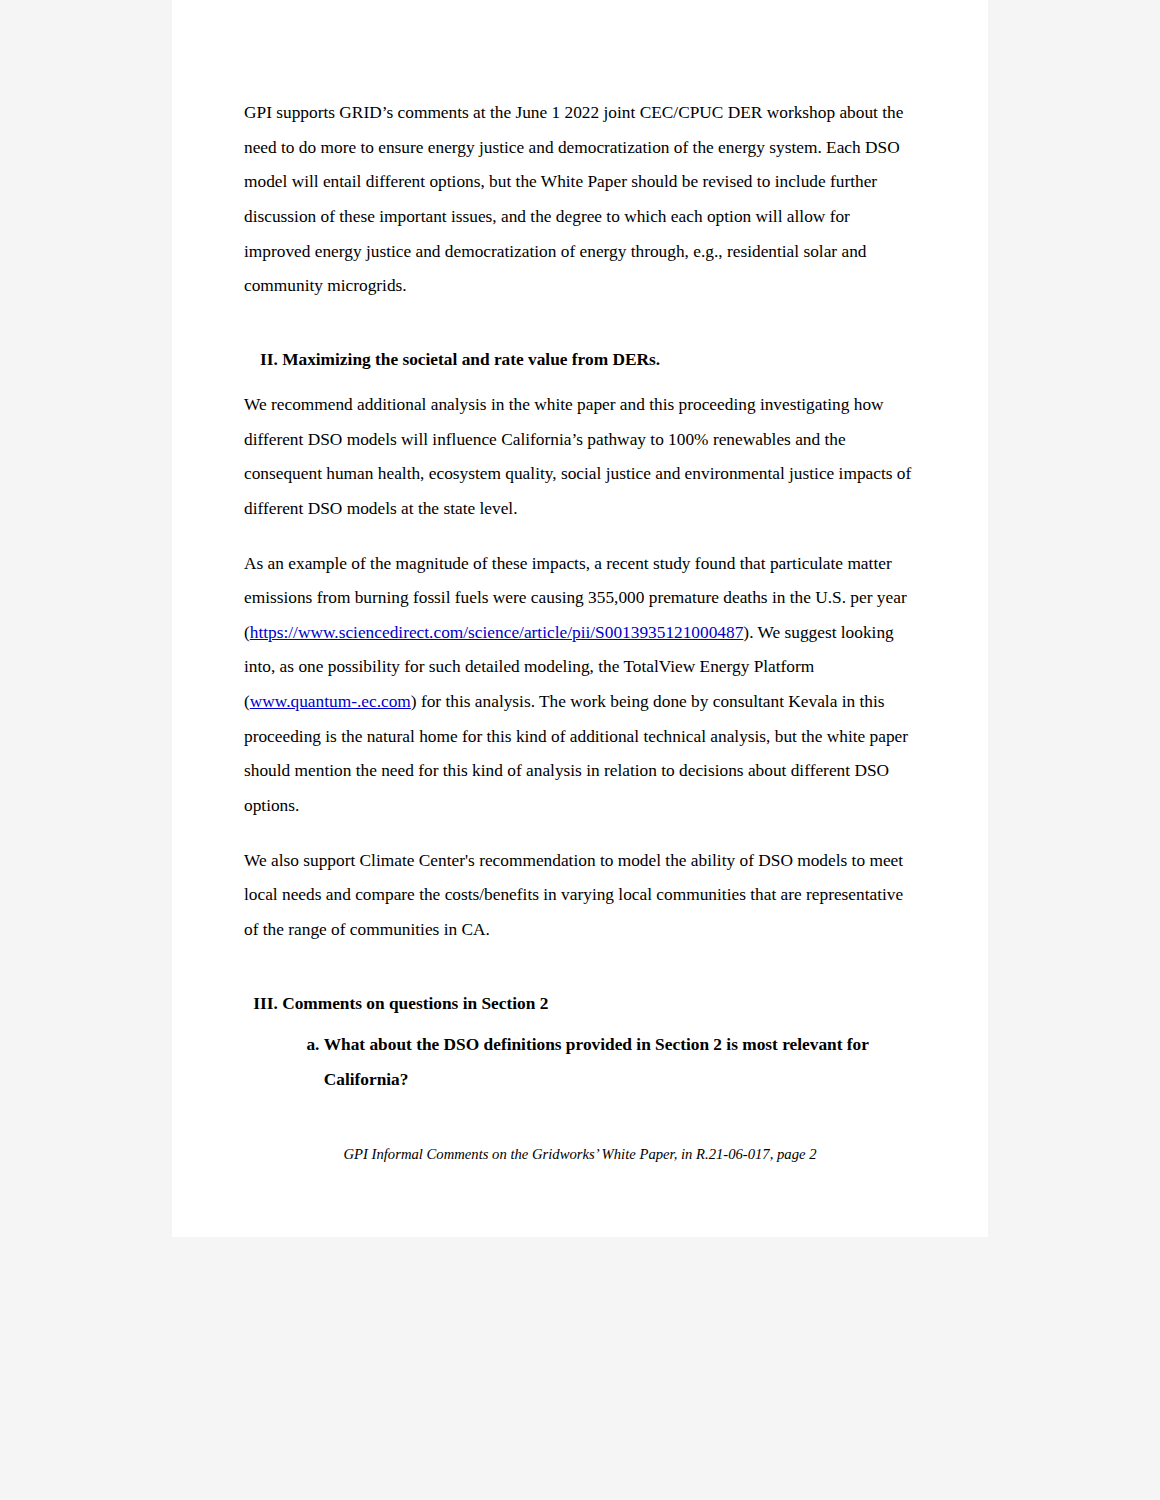GPI supports GRID’s comments at the June 1 2022 joint CEC/CPUC DER workshop about the need to do more to ensure energy justice and democratization of the energy system. Each DSO model will entail different options, but the White Paper should be revised to include further discussion of these important issues, and the degree to which each option will allow for improved energy justice and democratization of energy through, e.g., residential solar and community microgrids.
Maximizing the societal and rate value from DERs.
We recommend additional analysis in the white paper and this proceeding investigating how different DSO models will influence California’s pathway to 100% renewables and the consequent human health, ecosystem quality, social justice and environmental justice impacts of different DSO models at the state level.
As an example of the magnitude of these impacts, a recent study found that particulate matter emissions from burning fossil fuels were causing 355,000 premature deaths in the U.S. per year (https://www.sciencedirect.com/science/article/pii/S0013935121000487). We suggest looking into, as one possibility for such detailed modeling, the TotalView Energy Platform (www.quantum-.ec.com) for this analysis. The work being done by consultant Kevala in this proceeding is the natural home for this kind of additional technical analysis, but the white paper should mention the need for this kind of analysis in relation to decisions about different DSO options.
We also support Climate Center's recommendation to model the ability of DSO models to meet local needs and compare the costs/benefits in varying local communities that are representative of the range of communities in CA.
Comments on questions in Section 2
What about the DSO definitions provided in Section 2 is most relevant for California?
GPI Informal Comments on the Gridworks’ White Paper, in R.21-06-017, page 2